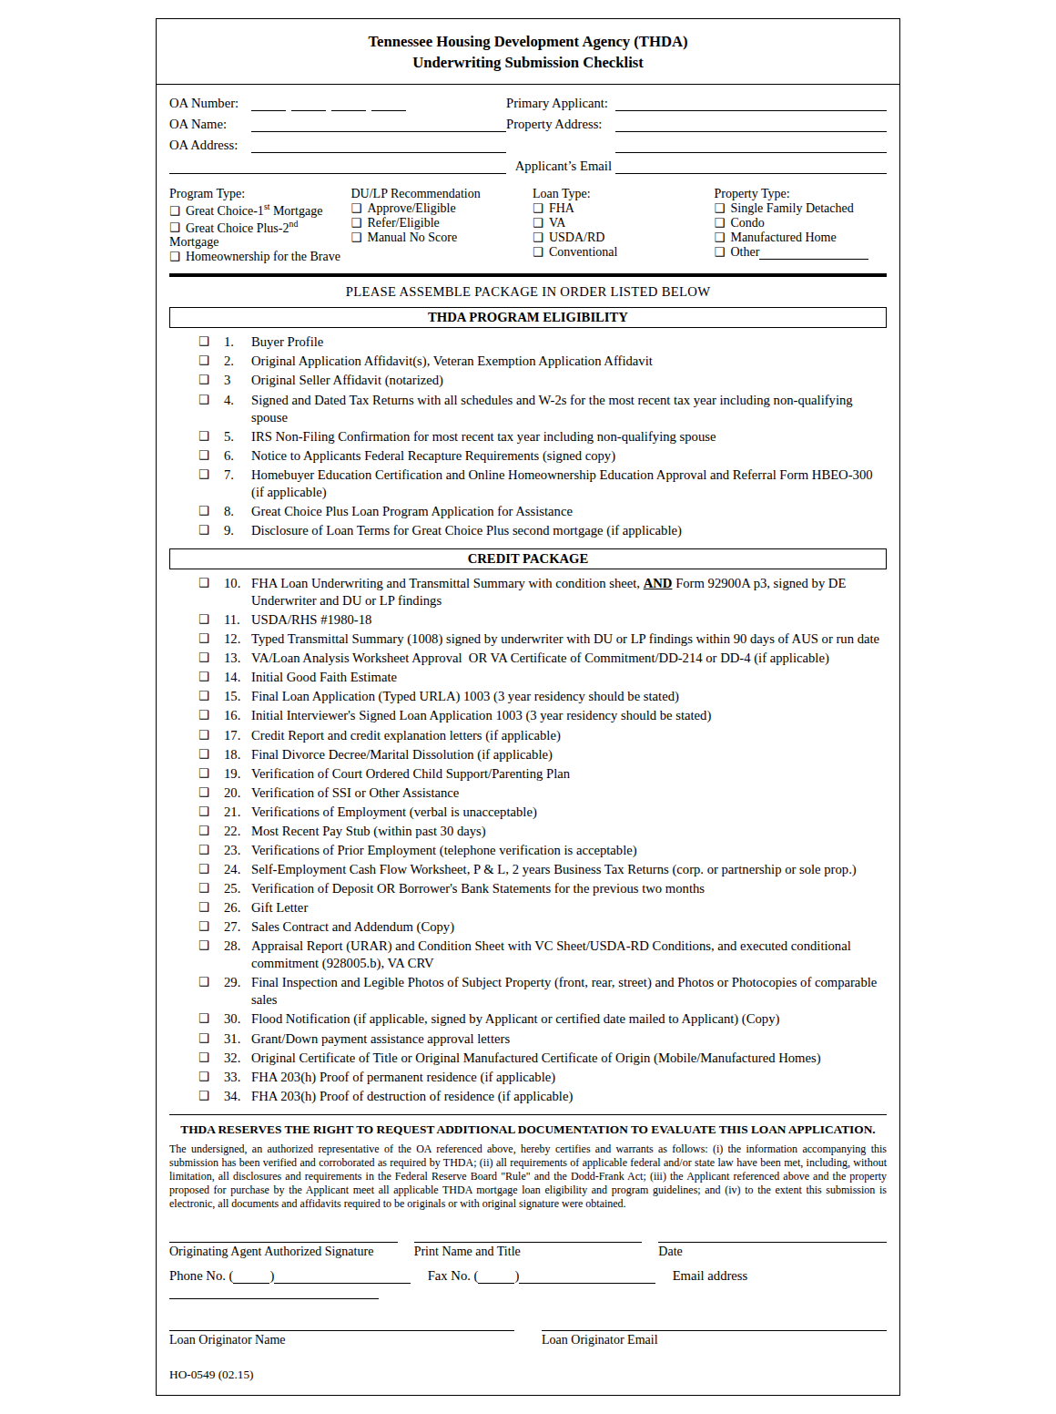Tennessee Housing Development Agency (THDA)
Underwriting Submission Checklist
| OA Number: | | Primary Applicant: | |
| OA Name: | | Property Address: | |
| OA Address: | | | |
| | Applicant’s Email | |
Program Type:
❑Great Choice-1st Mortgage
❑Great Choice Plus-2nd Mortgage
❑Homeownership for the Brave
DU/LP Recommendation
❑Approve/Eligible
❑Refer/Eligible
❑Manual No Score
Loan Type:
❑FHA
❑VA
❑USDA/RD
❑Conventional
Property Type:
❑Single Family Detached
❑Condo
❑Manufactured Home
❑Other
PLEASE ASSEMBLE PACKAGE IN ORDER LISTED BELOW
THDA PROGRAM ELIGIBILITY
❑1. Buyer Profile
❑2. Original Application Affidavit(s), Veteran Exemption Application Affidavit
❑3 Original Seller Affidavit (notarized)
❑4. Signed and Dated Tax Returns with all schedules and W-2s for the most recent tax year including non-qualifying spouse
❑5. IRS Non-Filing Confirmation for most recent tax year including non-qualifying spouse
❑6. Notice to Applicants Federal Recapture Requirements (signed copy)
❑7. Homebuyer Education Certification and Online Homeownership Education Approval and Referral Form HBEO-300 (if applicable)
❑8. Great Choice Plus Loan Program Application for Assistance
❑9. Disclosure of Loan Terms for Great Choice Plus second mortgage (if applicable)
CREDIT PACKAGE
❑10. FHA Loan Underwriting and Transmittal Summary with condition sheet, AND Form 92900A p3, signed by DE Underwriter and DU or LP findings
❑11. USDA/RHS #1980-18
❑12. Typed Transmittal Summary (1008) signed by underwriter with DU or LP findings within 90 days of AUS or run date
❑13. VA/Loan Analysis Worksheet Approval OR VA Certificate of Commitment/DD-214 or DD-4 (if applicable)
❑14. Initial Good Faith Estimate
❑15. Final Loan Application (Typed URLA) 1003 (3 year residency should be stated)
❑16. Initial Interviewer's Signed Loan Application 1003 (3 year residency should be stated)
❑17. Credit Report and credit explanation letters (if applicable)
❑18. Final Divorce Decree/Marital Dissolution (if applicable)
❑19. Verification of Court Ordered Child Support/Parenting Plan
❑20. Verification of SSI or Other Assistance
❑21. Verifications of Employment (verbal is unacceptable)
❑22. Most Recent Pay Stub (within past 30 days)
❑23. Verifications of Prior Employment (telephone verification is acceptable)
❑24. Self-Employment Cash Flow Worksheet, P & L, 2 years Business Tax Returns (corp. or partnership or sole prop.)
❑25. Verification of Deposit OR Borrower's Bank Statements for the previous two months
❑26. Gift Letter
❑27. Sales Contract and Addendum (Copy)
❑28. Appraisal Report (URAR) and Condition Sheet with VC Sheet/USDA-RD Conditions, and executed conditional commitment (928005.b), VA CRV
❑29. Final Inspection and Legible Photos of Subject Property (front, rear, street) and Photos or Photocopies of comparable sales
❑30. Flood Notification (if applicable, signed by Applicant or certified date mailed to Applicant) (Copy)
❑31. Grant/Down payment assistance approval letters
❑32. Original Certificate of Title or Original Manufactured Certificate of Origin (Mobile/Manufactured Homes)
❑33. FHA 203(h) Proof of permanent residence (if applicable)
❑34. FHA 203(h) Proof of destruction of residence (if applicable)
THDA RESERVES THE RIGHT TO REQUEST ADDITIONAL DOCUMENTATION TO EVALUATE THIS LOAN APPLICATION.
The undersigned, an authorized representative of the OA referenced above, hereby certifies and warrants as follows: (i) the information accompanying this submission has been verified and corroborated as required by THDA; (ii) all requirements of applicable federal and/or state law have been met, including, without limitation, all disclosures and requirements in the Federal Reserve Board "Rule" and the Dodd-Frank Act; (iii) the Applicant referenced above and the property proposed for purchase by the Applicant meet all applicable THDA mortgage loan eligibility and program guidelines; and (iv) to the extent this submission is electronic, all documents and affidavits required to be originals or with original signature were obtained.
Originating Agent Authorized Signature
Print Name and Title
Date
Phone No. ( ) Fax No. ( ) Email address
Loan Originator Name
Loan Originator Email
HO-0549 (02.15)